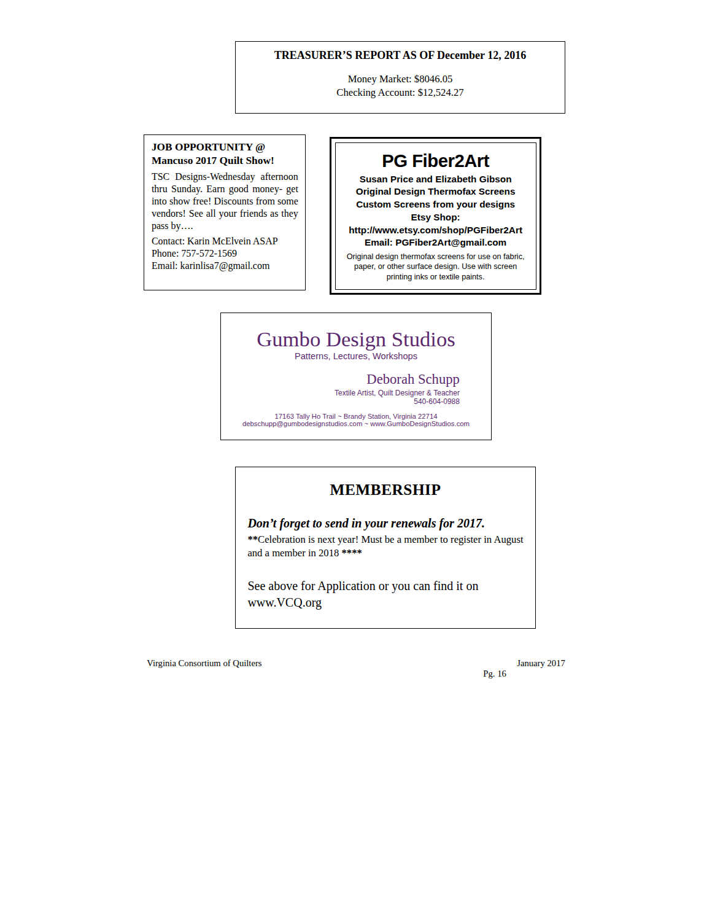TREASURER’S REPORT AS OF December 12, 2016
Money Market: $8046.05
Checking Account: $12,524.27
JOB OPPORTUNITY @
Mancuso 2017 Quilt Show!
TSC Designs-Wednesday afternoon thru Sunday. Earn good money- get into show free! Discounts from some vendors! See all your friends as they pass by….
Contact: Karin McElvein ASAP
Phone: 757-572-1569
Email: karinlisa7@gmail.com
PG Fiber2Art
Susan Price and Elizabeth Gibson
Original Design Thermofax Screens
Custom Screens from your designs
Etsy Shop: http://www.etsy.com/shop/PGFiber2Art
Email: PGFiber2Art@gmail.com
Original design thermofax screens for use on fabric, paper, or other surface design. Use with screen printing inks or textile paints.
Gumbo Design Studios
Patterns, Lectures, Workshops
Deborah Schupp
Textile Artist, Quilt Designer & Teacher
540-604-0988
17163 Tally Ho Trail ~ Brandy Station, Virginia 22714
debschupp@gumbodesignstudios.com ~ www.GumboDesignStudios.com
MEMBERSHIP
Don’t forget to send in your renewals for 2017.
**Celebration is next year! Must be a member to register in August and a member in 2018 ****
See above for Application or you can find it on www.VCQ.org
Virginia Consortium of Quilters
January 2017
Pg. 16